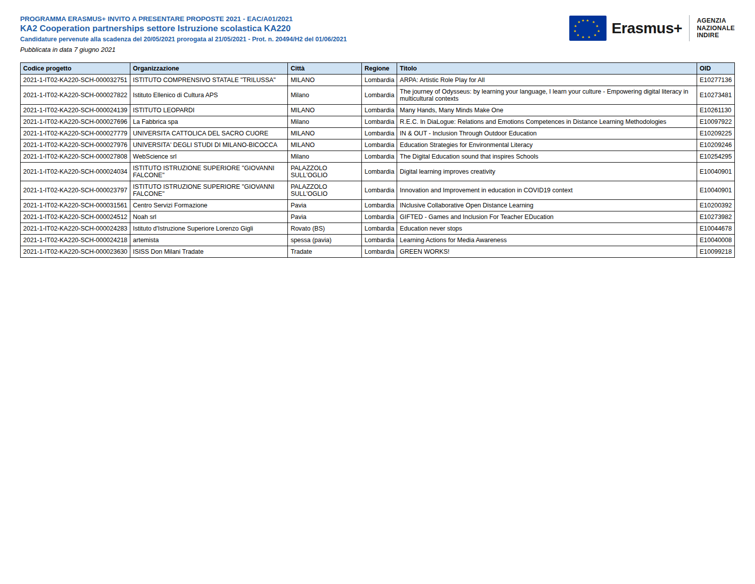PROGRAMMA ERASMUS+ INVITO A PRESENTARE PROPOSTE 2021 - EAC/A01/2021
KA2 Cooperation partnerships settore Istruzione scolastica KA220
Candidature pervenute alla scadenza del 20/05/2021 prorogata al 21/05/2021 - Prot. n. 20494/H2 del 01/06/2021
Pubblicata in data 7 giugno 2021
★ ★ ★ ★ ★ ★ ★ ★ ★ ★ ★ ★
Erasmus+
AGENZIA
NAZIONALE
INDIRE
| Codice progetto | Organizzazione | Città | Regione | Titolo | OID |
| --- | --- | --- | --- | --- | --- |
| 2021-1-IT02-KA220-SCH-000032751 | ISTITUTO COMPRENSIVO STATALE "TRILUSSA" | MILANO | Lombardia | ARPA: Artistic Role Play for All | E10277136 |
| 2021-1-IT02-KA220-SCH-000027822 | Istituto Ellenico di Cultura APS | Milano | Lombardia | The journey of Odysseus: by learning your language, I learn your culture - Empowering digital literacy in multicultural contexts | E10273481 |
| 2021-1-IT02-KA220-SCH-000024139 | ISTITUTO LEOPARDI | MILANO | Lombardia | Many Hands, Many Minds Make One | E10261130 |
| 2021-1-IT02-KA220-SCH-000027696 | La Fabbrica spa | Milano | Lombardia | R.E.C. In DiaLogue: Relations and Emotions Competences in Distance Learning Methodologies | E10097922 |
| 2021-1-IT02-KA220-SCH-000027779 | UNIVERSITA CATTOLICA DEL SACRO CUORE | MILANO | Lombardia | IN & OUT - Inclusion Through Outdoor Education | E10209225 |
| 2021-1-IT02-KA220-SCH-000027976 | UNIVERSITA' DEGLI STUDI DI MILANO-BICOCCA | MILANO | Lombardia | Education Strategies for Environmental Literacy | E10209246 |
| 2021-1-IT02-KA220-SCH-000027808 | WebScience srl | Milano | Lombardia | The Digital Education sound that inspires Schools | E10254295 |
| 2021-1-IT02-KA220-SCH-000024034 | ISTITUTO ISTRUZIONE SUPERIORE "GIOVANNI FALCONE" | PALAZZOLO SULL'OGLIO | Lombardia | Digital learning improves creativity | E10040901 |
| 2021-1-IT02-KA220-SCH-000023797 | ISTITUTO ISTRUZIONE SUPERIORE "GIOVANNI FALCONE" | PALAZZOLO SULL'OGLIO | Lombardia | Innovation and Improvement in education in COVID19 context | E10040901 |
| 2021-1-IT02-KA220-SCH-000031561 | Centro Servizi Formazione | Pavia | Lombardia | INclusive Collaborative Open Distance Learning | E10200392 |
| 2021-1-IT02-KA220-SCH-000024512 | Noah srl | Pavia | Lombardia | GIFTED - Games and Inclusion For Teacher EDucation | E10273982 |
| 2021-1-IT02-KA220-SCH-000024283 | Istituto d'Istruzione Superiore Lorenzo Gigli | Rovato (BS) | Lombardia | Education never stops | E10044678 |
| 2021-1-IT02-KA220-SCH-000024218 | artemista | spessa (pavia) | Lombardia | Learning Actions for Media Awareness | E10040008 |
| 2021-1-IT02-KA220-SCH-000023630 | ISISS Don Milani Tradate | Tradate | Lombardia | GREEN WORKS! | E10099218 |